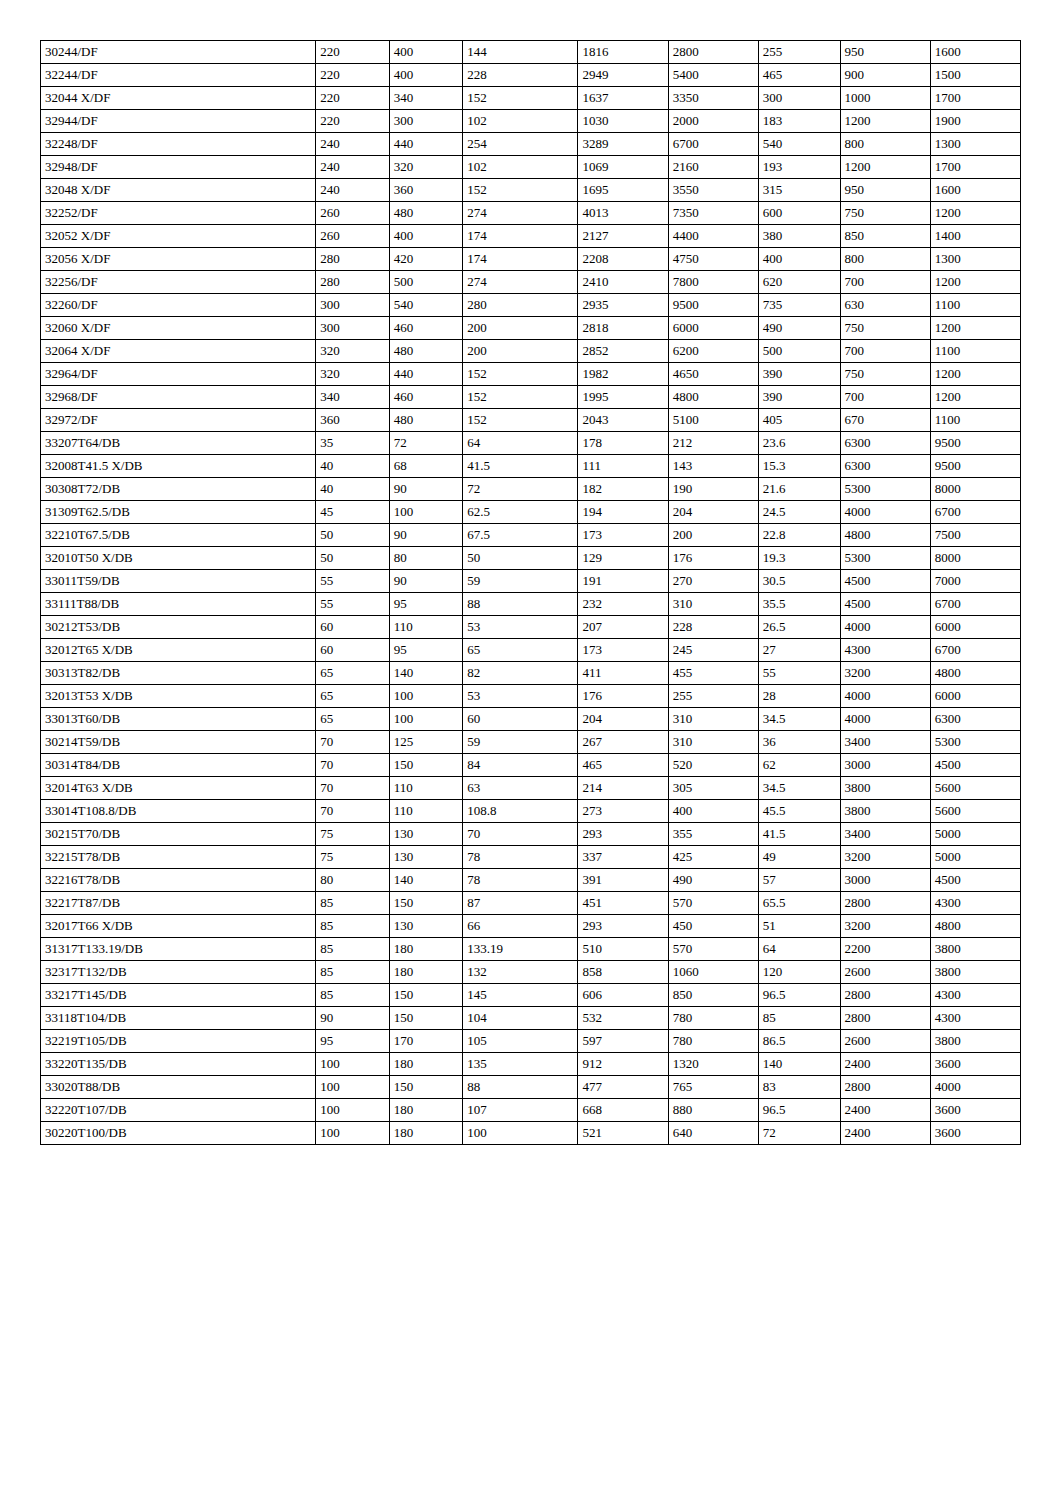| 30244/DF | 220 | 400 | 144 | 1816 | 2800 | 255 | 950 | 1600 |
| 32244/DF | 220 | 400 | 228 | 2949 | 5400 | 465 | 900 | 1500 |
| 32044 X/DF | 220 | 340 | 152 | 1637 | 3350 | 300 | 1000 | 1700 |
| 32944/DF | 220 | 300 | 102 | 1030 | 2000 | 183 | 1200 | 1900 |
| 32248/DF | 240 | 440 | 254 | 3289 | 6700 | 540 | 800 | 1300 |
| 32948/DF | 240 | 320 | 102 | 1069 | 2160 | 193 | 1200 | 1700 |
| 32048 X/DF | 240 | 360 | 152 | 1695 | 3550 | 315 | 950 | 1600 |
| 32252/DF | 260 | 480 | 274 | 4013 | 7350 | 600 | 750 | 1200 |
| 32052 X/DF | 260 | 400 | 174 | 2127 | 4400 | 380 | 850 | 1400 |
| 32056 X/DF | 280 | 420 | 174 | 2208 | 4750 | 400 | 800 | 1300 |
| 32256/DF | 280 | 500 | 274 | 2410 | 7800 | 620 | 700 | 1200 |
| 32260/DF | 300 | 540 | 280 | 2935 | 9500 | 735 | 630 | 1100 |
| 32060 X/DF | 300 | 460 | 200 | 2818 | 6000 | 490 | 750 | 1200 |
| 32064 X/DF | 320 | 480 | 200 | 2852 | 6200 | 500 | 700 | 1100 |
| 32964/DF | 320 | 440 | 152 | 1982 | 4650 | 390 | 750 | 1200 |
| 32968/DF | 340 | 460 | 152 | 1995 | 4800 | 390 | 700 | 1200 |
| 32972/DF | 360 | 480 | 152 | 2043 | 5100 | 405 | 670 | 1100 |
| 33207T64/DB | 35 | 72 | 64 | 178 | 212 | 23.6 | 6300 | 9500 |
| 32008T41.5 X/DB | 40 | 68 | 41.5 | 111 | 143 | 15.3 | 6300 | 9500 |
| 30308T72/DB | 40 | 90 | 72 | 182 | 190 | 21.6 | 5300 | 8000 |
| 31309T62.5/DB | 45 | 100 | 62.5 | 194 | 204 | 24.5 | 4000 | 6700 |
| 32210T67.5/DB | 50 | 90 | 67.5 | 173 | 200 | 22.8 | 4800 | 7500 |
| 32010T50 X/DB | 50 | 80 | 50 | 129 | 176 | 19.3 | 5300 | 8000 |
| 33011T59/DB | 55 | 90 | 59 | 191 | 270 | 30.5 | 4500 | 7000 |
| 33111T88/DB | 55 | 95 | 88 | 232 | 310 | 35.5 | 4500 | 6700 |
| 30212T53/DB | 60 | 110 | 53 | 207 | 228 | 26.5 | 4000 | 6000 |
| 32012T65 X/DB | 60 | 95 | 65 | 173 | 245 | 27 | 4300 | 6700 |
| 30313T82/DB | 65 | 140 | 82 | 411 | 455 | 55 | 3200 | 4800 |
| 32013T53 X/DB | 65 | 100 | 53 | 176 | 255 | 28 | 4000 | 6000 |
| 33013T60/DB | 65 | 100 | 60 | 204 | 310 | 34.5 | 4000 | 6300 |
| 30214T59/DB | 70 | 125 | 59 | 267 | 310 | 36 | 3400 | 5300 |
| 30314T84/DB | 70 | 150 | 84 | 465 | 520 | 62 | 3000 | 4500 |
| 32014T63 X/DB | 70 | 110 | 63 | 214 | 305 | 34.5 | 3800 | 5600 |
| 33014T108.8/DB | 70 | 110 | 108.8 | 273 | 400 | 45.5 | 3800 | 5600 |
| 30215T70/DB | 75 | 130 | 70 | 293 | 355 | 41.5 | 3400 | 5000 |
| 32215T78/DB | 75 | 130 | 78 | 337 | 425 | 49 | 3200 | 5000 |
| 32216T78/DB | 80 | 140 | 78 | 391 | 490 | 57 | 3000 | 4500 |
| 32217T87/DB | 85 | 150 | 87 | 451 | 570 | 65.5 | 2800 | 4300 |
| 32017T66 X/DB | 85 | 130 | 66 | 293 | 450 | 51 | 3200 | 4800 |
| 31317T133.19/DB | 85 | 180 | 133.19 | 510 | 570 | 64 | 2200 | 3800 |
| 32317T132/DB | 85 | 180 | 132 | 858 | 1060 | 120 | 2600 | 3800 |
| 33217T145/DB | 85 | 150 | 145 | 606 | 850 | 96.5 | 2800 | 4300 |
| 33118T104/DB | 90 | 150 | 104 | 532 | 780 | 85 | 2800 | 4300 |
| 32219T105/DB | 95 | 170 | 105 | 597 | 780 | 86.5 | 2600 | 3800 |
| 33220T135/DB | 100 | 180 | 135 | 912 | 1320 | 140 | 2400 | 3600 |
| 33020T88/DB | 100 | 150 | 88 | 477 | 765 | 83 | 2800 | 4000 |
| 32220T107/DB | 100 | 180 | 107 | 668 | 880 | 96.5 | 2400 | 3600 |
| 30220T100/DB | 100 | 180 | 100 | 521 | 640 | 72 | 2400 | 3600 |